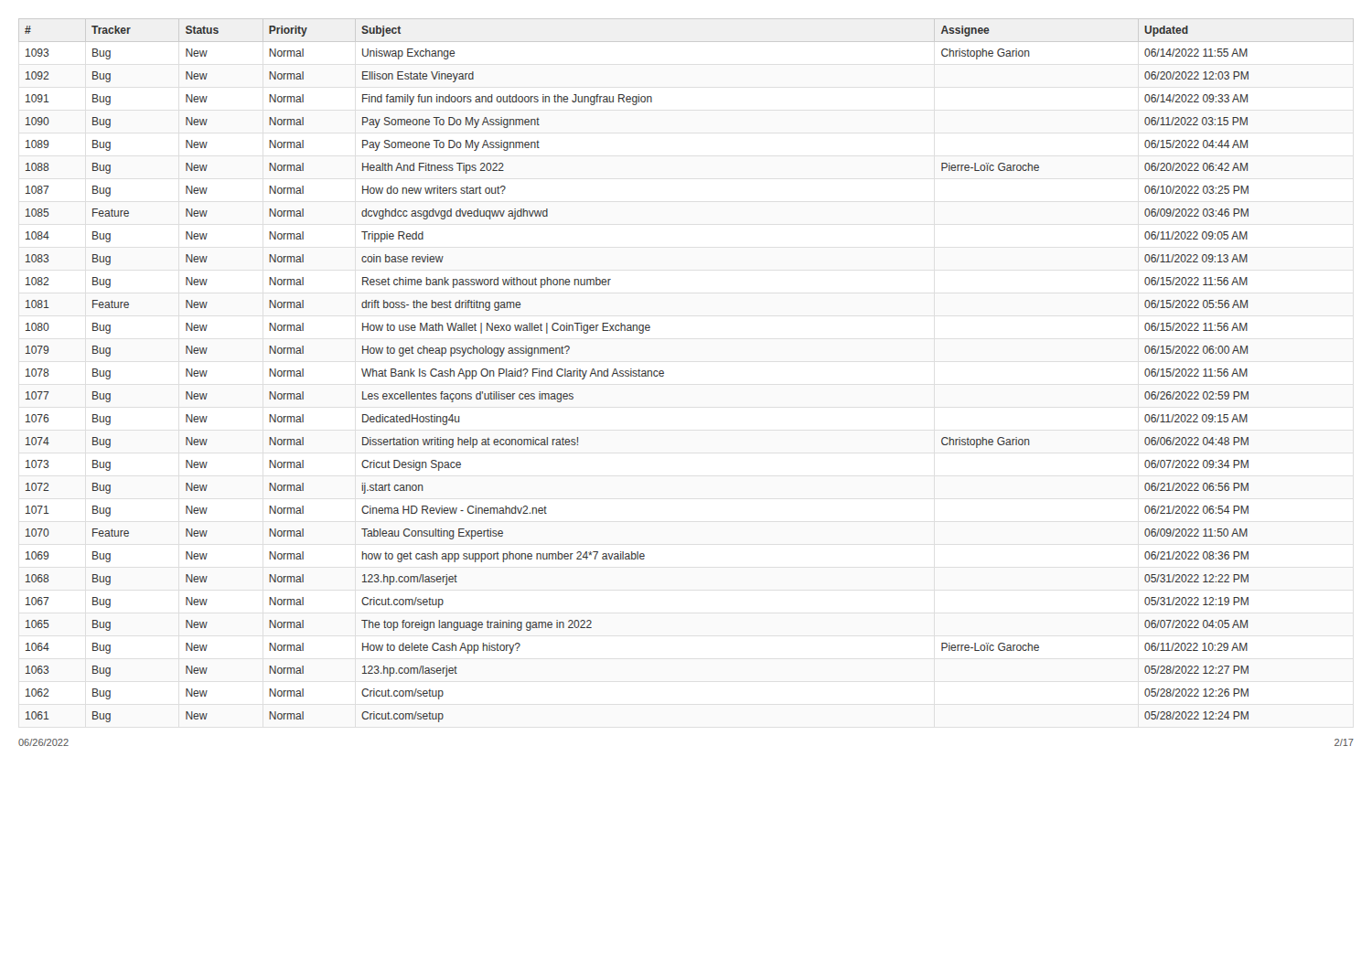| # | Tracker | Status | Priority | Subject | Assignee | Updated |
| --- | --- | --- | --- | --- | --- | --- |
| 1093 | Bug | New | Normal | Uniswap Exchange | Christophe Garion | 06/14/2022 11:55 AM |
| 1092 | Bug | New | Normal | Ellison Estate Vineyard | | 06/20/2022 12:03 PM |
| 1091 | Bug | New | Normal | Find family fun indoors and outdoors in the Jungfrau Region | | 06/14/2022 09:33 AM |
| 1090 | Bug | New | Normal | Pay Someone To Do My Assignment | | 06/11/2022 03:15 PM |
| 1089 | Bug | New | Normal | Pay Someone To Do My Assignment | | 06/15/2022 04:44 AM |
| 1088 | Bug | New | Normal | Health And Fitness Tips 2022 | Pierre-Loïc Garoche | 06/20/2022 06:42 AM |
| 1087 | Bug | New | Normal | How do new writers start out? | | 06/10/2022 03:25 PM |
| 1085 | Feature | New | Normal | dcvghdcc asgdvgd dveduqwv ajdhvwd | | 06/09/2022 03:46 PM |
| 1084 | Bug | New | Normal | Trippie Redd | | 06/11/2022 09:05 AM |
| 1083 | Bug | New | Normal | coin base review | | 06/11/2022 09:13 AM |
| 1082 | Bug | New | Normal | Reset chime bank password without phone number | | 06/15/2022 11:56 AM |
| 1081 | Feature | New | Normal | drift boss- the best driftitng game | | 06/15/2022 05:56 AM |
| 1080 | Bug | New | Normal | How to use Math Wallet / Nexo wallet / CoinTiger Exchange | | 06/15/2022 11:56 AM |
| 1079 | Bug | New | Normal | How to get cheap psychology assignment? | | 06/15/2022 06:00 AM |
| 1078 | Bug | New | Normal | What Bank Is Cash App On Plaid? Find Clarity And Assistance | | 06/15/2022 11:56 AM |
| 1077 | Bug | New | Normal | Les excellentes façons d'utiliser ces images | | 06/26/2022 02:59 PM |
| 1076 | Bug | New | Normal | DedicatedHosting4u | | 06/11/2022 09:15 AM |
| 1074 | Bug | New | Normal | Dissertation writing help at economical rates! | Christophe Garion | 06/06/2022 04:48 PM |
| 1073 | Bug | New | Normal | Cricut Design Space | | 06/07/2022 09:34 PM |
| 1072 | Bug | New | Normal | ij.start canon | | 06/21/2022 06:56 PM |
| 1071 | Bug | New | Normal | Cinema HD Review - Cinemahdv2.net | | 06/21/2022 06:54 PM |
| 1070 | Feature | New | Normal | Tableau Consulting Expertise | | 06/09/2022 11:50 AM |
| 1069 | Bug | New | Normal | how to get cash app support phone number 24*7 available | | 06/21/2022 08:36 PM |
| 1068 | Bug | New | Normal | 123.hp.com/laserjet | | 05/31/2022 12:22 PM |
| 1067 | Bug | New | Normal | Cricut.com/setup | | 05/31/2022 12:19 PM |
| 1065 | Bug | New | Normal | The top foreign language training game in 2022 | | 06/07/2022 04:05 AM |
| 1064 | Bug | New | Normal | How to delete Cash App history? | Pierre-Loïc Garoche | 06/11/2022 10:29 AM |
| 1063 | Bug | New | Normal | 123.hp.com/laserjet | | 05/28/2022 12:27 PM |
| 1062 | Bug | New | Normal | Cricut.com/setup | | 05/28/2022 12:26 PM |
| 1061 | Bug | New | Normal | Cricut.com/setup | | 05/28/2022 12:24 PM |
06/26/2022 2/17